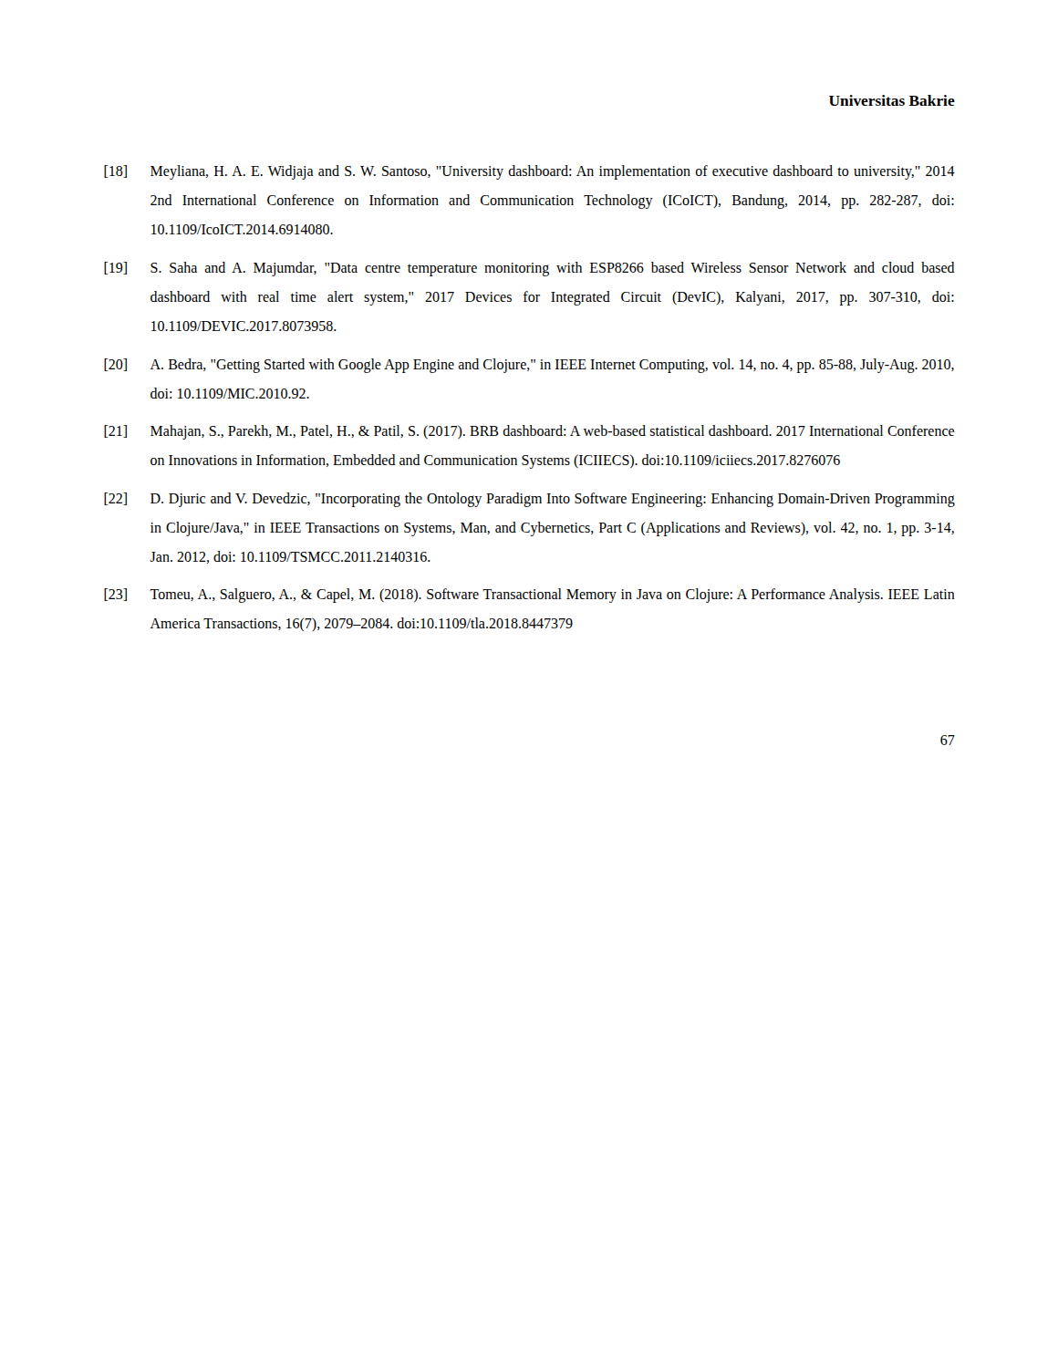Universitas Bakrie
[18] Meyliana, H. A. E. Widjaja and S. W. Santoso, "University dashboard: An implementation of executive dashboard to university," 2014 2nd International Conference on Information and Communication Technology (ICoICT), Bandung, 2014, pp. 282-287, doi: 10.1109/IcoICT.2014.6914080.
[19] S. Saha and A. Majumdar, "Data centre temperature monitoring with ESP8266 based Wireless Sensor Network and cloud based dashboard with real time alert system," 2017 Devices for Integrated Circuit (DevIC), Kalyani, 2017, pp. 307-310, doi: 10.1109/DEVIC.2017.8073958.
[20] A. Bedra, "Getting Started with Google App Engine and Clojure," in IEEE Internet Computing, vol. 14, no. 4, pp. 85-88, July-Aug. 2010, doi: 10.1109/MIC.2010.92.
[21] Mahajan, S., Parekh, M., Patel, H., & Patil, S. (2017). BRB dashboard: A web-based statistical dashboard. 2017 International Conference on Innovations in Information, Embedded and Communication Systems (ICIIECS). doi:10.1109/iciiecs.2017.8276076
[22] D. Djuric and V. Devedzic, "Incorporating the Ontology Paradigm Into Software Engineering: Enhancing Domain-Driven Programming in Clojure/Java," in IEEE Transactions on Systems, Man, and Cybernetics, Part C (Applications and Reviews), vol. 42, no. 1, pp. 3-14, Jan. 2012, doi: 10.1109/TSMCC.2011.2140316.
[23] Tomeu, A., Salguero, A., & Capel, M. (2018). Software Transactional Memory in Java on Clojure: A Performance Analysis. IEEE Latin America Transactions, 16(7), 2079–2084. doi:10.1109/tla.2018.8447379
67